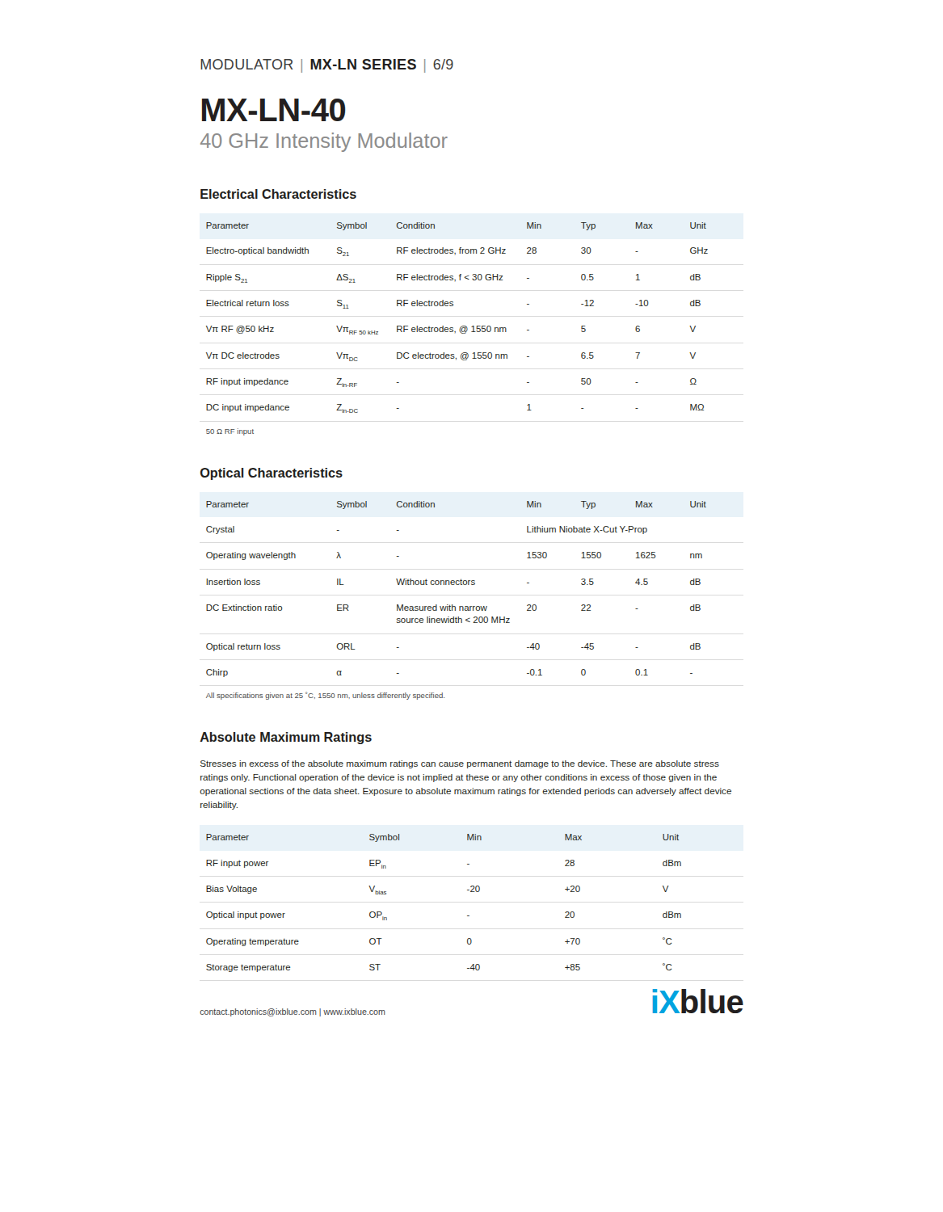MODULATOR | MX-LN SERIES | 6/9
MX-LN-40
40 GHz Intensity Modulator
Electrical Characteristics
| Parameter | Symbol | Condition | Min | Typ | Max | Unit |
| --- | --- | --- | --- | --- | --- | --- |
| Electro-optical bandwidth | S 21 | RF electrodes, from 2 GHz | 28 | 30 | - | GHz |
| Ripple S 21 | ΔS 21 | RF electrodes, f < 30 GHz | - | 0.5 | 1 | dB |
| Electrical return loss | S 11 | RF electrodes | - | -12 | -10 | dB |
| Vπ RF @50 kHz | Vπ RF 50 kHz | RF electrodes, @ 1550 nm | - | 5 | 6 | V |
| Vπ DC electrodes | Vπ DC | DC electrodes, @ 1550 nm | - | 6.5 | 7 | V |
| RF input impedance | Z in-RF | - | - | 50 | - | Ω |
| DC input impedance | Z in-DC | - | 1 | - | - | MΩ |
50 Ω RF input
Optical Characteristics
| Parameter | Symbol | Condition | Min | Typ | Max | Unit |
| --- | --- | --- | --- | --- | --- | --- |
| Crystal | - | - | Lithium Niobate X-Cut Y-Prop |
| Operating wavelength | λ | - | 1530 | 1550 | 1625 | nm |
| Insertion loss | IL | Without connectors | - | 3.5 | 4.5 | dB |
| DC Extinction ratio | ER | Measured with narrow source linewidth < 200 MHz | 20 | 22 | - | dB |
| Optical return loss | ORL | - | -40 | -45 | - | dB |
| Chirp | α | - | -0.1 | 0 | 0.1 | - |
All specifications given at 25 ˚C, 1550 nm, unless differently specified.
Absolute Maximum Ratings
Stresses in excess of the absolute maximum ratings can cause permanent damage to the device. These are absolute stress ratings only. Functional operation of the device is not implied at these or any other conditions in excess of those given in the operational sections of the data sheet. Exposure to absolute maximum ratings for extended periods can adversely affect device reliability.
| Parameter | Symbol | Min | Max | Unit |
| --- | --- | --- | --- | --- |
| RF input power | EP in | - | 28 | dBm |
| Bias Voltage | V bias | -20 | +20 | V |
| Optical input power | OP in | - | 20 | dBm |
| Operating temperature | OT | 0 | +70 | ˚C |
| Storage temperature | ST | -40 | +85 | ˚C |
contact.photonics@ixblue.com | www.ixblue.com
iXblue